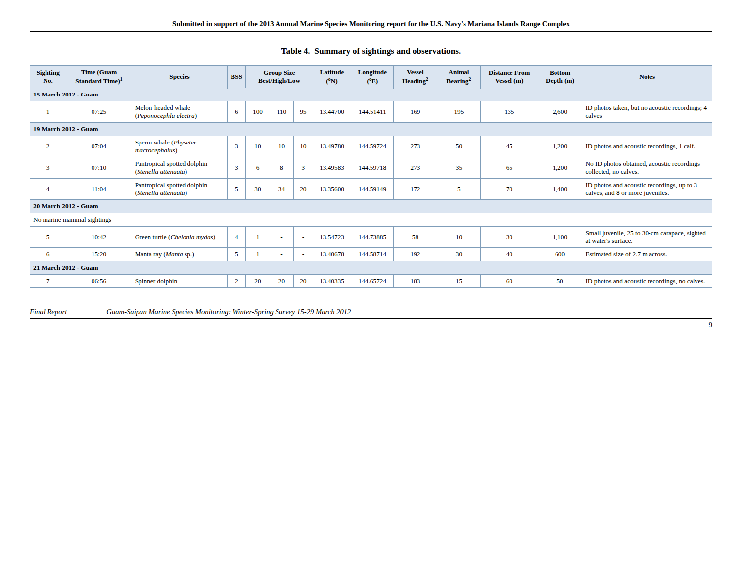Submitted in support of the 2013 Annual Marine Species Monitoring report for the U.S. Navy's Mariana Islands Range Complex
Table 4. Summary of sightings and observations.
| Sighting No. | Time (Guam Standard Time) 1 | Species | BSS | Group Size Best/High/Low | Latitude ( o N) | Longitude ( o E) | Vessel Heading 2 | Animal Bearing 2 | Distance From Vessel (m) | Bottom Depth (m) | Notes |
| --- | --- | --- | --- | --- | --- | --- | --- | --- | --- | --- | --- |
| 15 March 2012 - Guam |
| 1 | 07:25 | Melon-headed whale ( Peponocephla electra ) | 6 | 100 | 110 | 95 | 13.44700 | 144.51411 | 169 | 195 | 135 | 2,600 | ID photos taken, but no acoustic recordings; 4 calves |
| 19 March 2012 - Guam |
| 2 | 07:04 | Sperm whale ( Physeter macrocephalus ) | 3 | 10 | 10 | 10 | 13.49780 | 144.59724 | 273 | 50 | 45 | 1,200 | ID photos and acoustic recordings, 1 calf. |
| 3 | 07:10 | Pantropical spotted dolphin ( Stenella attenuata ) | 3 | 6 | 8 | 3 | 13.49583 | 144.59718 | 273 | 35 | 65 | 1,200 | No ID photos obtained, acoustic recordings collected, no calves. |
| 4 | 11:04 | Pantropical spotted dolphin ( Stenella attenuata ) | 5 | 30 | 34 | 20 | 13.35600 | 144.59149 | 172 | 5 | 70 | 1,400 | ID photos and acoustic recordings, up to 3 calves, and 8 or more juveniles. |
| 20 March 2012 - Guam |
| No marine mammal sightings |
| 5 | 10:42 | Green turtle ( Chelonia mydas ) | 4 | 1 | - | - | 13.54723 | 144.73885 | 58 | 10 | 30 | 1,100 | Small juvenile, 25 to 30-cm carapace, sighted at water's surface. |
| 6 | 15:20 | Manta ray ( Manta sp.) | 5 | 1 | - | - | 13.40678 | 144.58714 | 192 | 30 | 40 | 600 | Estimated size of 2.7 m across. |
| 21 March 2012 - Guam |
| 7 | 06:56 | Spinner dolphin | 2 | 20 | 20 | 20 | 13.40335 | 144.65724 | 183 | 15 | 60 | 50 | ID photos and acoustic recordings, no calves. |
Final Report Guam-Saipan Marine Species Monitoring: Winter-Spring Survey 15-29 March 2012
9